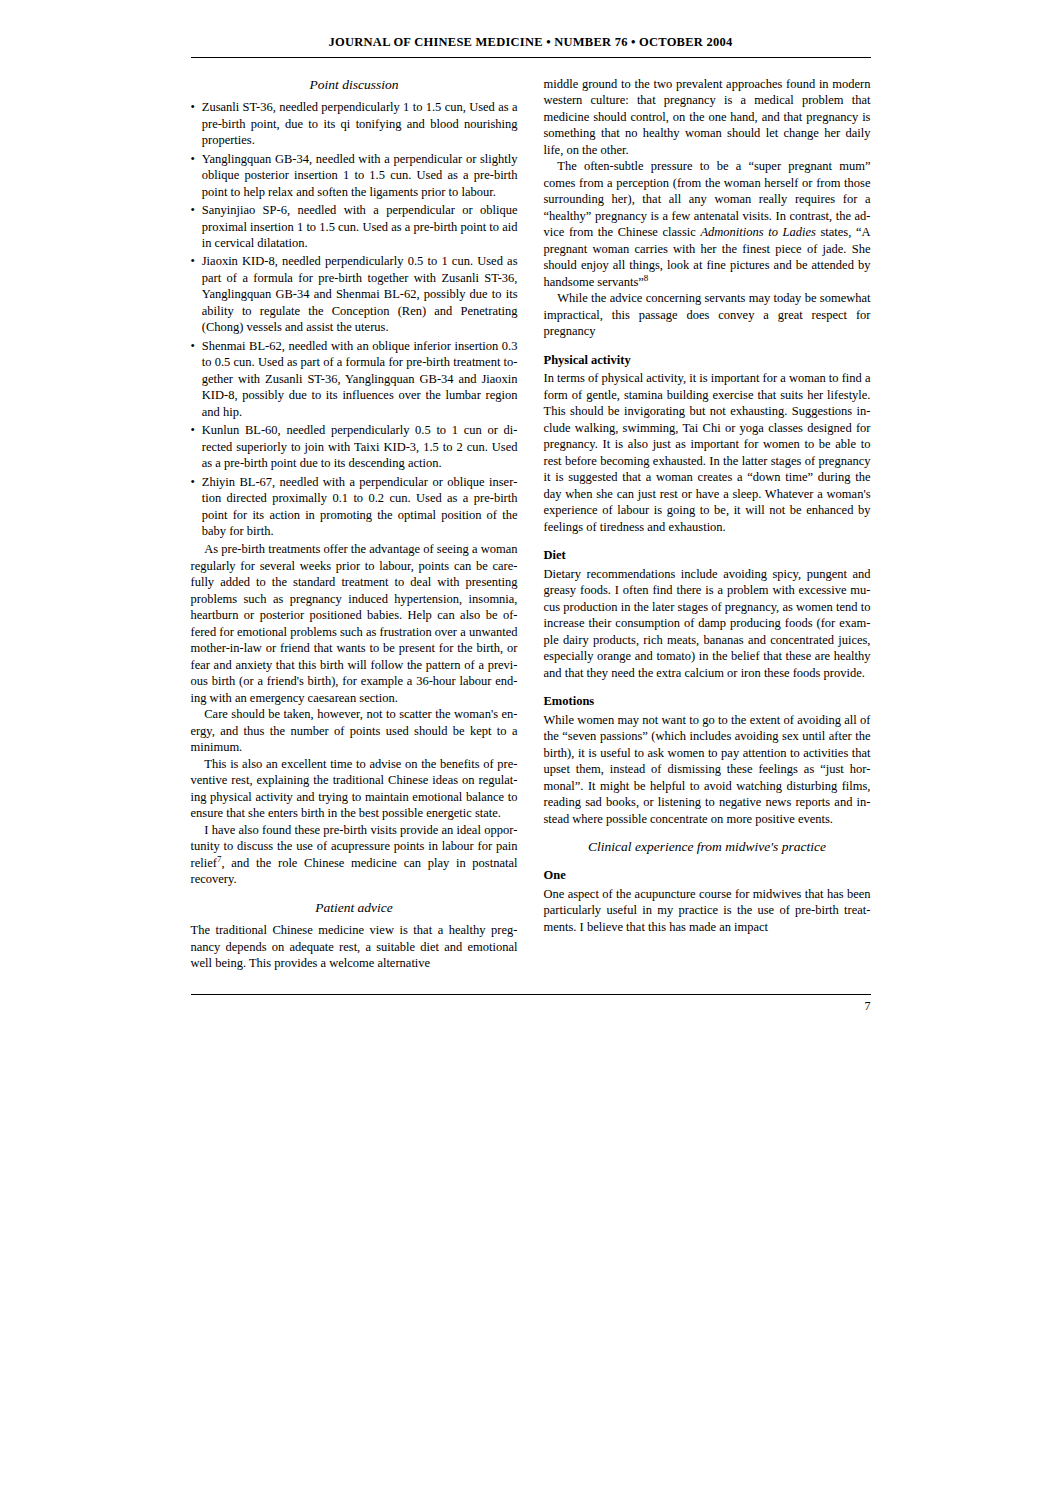JOURNAL OF CHINESE MEDICINE • NUMBER 76 • OCTOBER 2004
Point discussion
Zusanli ST-36, needled perpendicularly 1 to 1.5 cun, Used as a pre-birth point, due to its qi tonifying and blood nourishing properties.
Yanglingquan GB-34, needled with a perpendicular or slightly oblique posterior insertion 1 to 1.5 cun. Used as a pre-birth point to help relax and soften the ligaments prior to labour.
Sanyinjiao SP-6, needled with a perpendicular or oblique proximal insertion 1 to 1.5 cun. Used as a pre-birth point to aid in cervical dilatation.
Jiaoxin KID-8, needled perpendicularly 0.5 to 1 cun. Used as part of a formula for pre-birth together with Zusanli ST-36, Yanglingquan GB-34 and Shenmai BL-62, possibly due to its ability to regulate the Conception (Ren) and Penetrating (Chong) vessels and assist the uterus.
Shenmai BL-62, needled with an oblique inferior insertion 0.3 to 0.5 cun. Used as part of a formula for pre-birth treatment together with Zusanli ST-36, Yanglingquan GB-34 and Jiaoxin KID-8, possibly due to its influences over the lumbar region and hip.
Kunlun BL-60, needled perpendicularly 0.5 to 1 cun or directed superiorly to join with Taixi KID-3, 1.5 to 2 cun. Used as a pre-birth point due to its descending action.
Zhiyin BL-67, needled with a perpendicular or oblique insertion directed proximally 0.1 to 0.2 cun. Used as a pre-birth point for its action in promoting the optimal position of the baby for birth.
As pre-birth treatments offer the advantage of seeing a woman regularly for several weeks prior to labour, points can be carefully added to the standard treatment to deal with presenting problems such as pregnancy induced hypertension, insomnia, heartburn or posterior positioned babies. Help can also be offered for emotional problems such as frustration over a unwanted mother-in-law or friend that wants to be present for the birth, or fear and anxiety that this birth will follow the pattern of a previous birth (or a friend's birth), for example a 36-hour labour ending with an emergency caesarean section.
Care should be taken, however, not to scatter the woman's energy, and thus the number of points used should be kept to a minimum.
This is also an excellent time to advise on the benefits of preventive rest, explaining the traditional Chinese ideas on regulating physical activity and trying to maintain emotional balance to ensure that she enters birth in the best possible energetic state.
I have also found these pre-birth visits provide an ideal opportunity to discuss the use of acupressure points in labour for pain relief7, and the role Chinese medicine can play in postnatal recovery.
Patient advice
The traditional Chinese medicine view is that a healthy pregnancy depends on adequate rest, a suitable diet and emotional well being. This provides a welcome alternative
middle ground to the two prevalent approaches found in modern western culture: that pregnancy is a medical problem that medicine should control, on the one hand, and that pregnancy is something that no healthy woman should let change her daily life, on the other.
The often-subtle pressure to be a “super pregnant mum” comes from a perception (from the woman herself or from those surrounding her), that all any woman really requires for a “healthy” pregnancy is a few antenatal visits. In contrast, the advice from the Chinese classic Admonitions to Ladies states, “A pregnant woman carries with her the finest piece of jade. She should enjoy all things, look at fine pictures and be attended by handsome servants”8
While the advice concerning servants may today be somewhat impractical, this passage does convey a great respect for pregnancy
Physical activity
In terms of physical activity, it is important for a woman to find a form of gentle, stamina building exercise that suits her lifestyle. This should be invigorating but not exhausting. Suggestions include walking, swimming, Tai Chi or yoga classes designed for pregnancy. It is also just as important for women to be able to rest before becoming exhausted. In the latter stages of pregnancy it is suggested that a woman creates a “down time” during the day when she can just rest or have a sleep. Whatever a woman's experience of labour is going to be, it will not be enhanced by feelings of tiredness and exhaustion.
Diet
Dietary recommendations include avoiding spicy, pungent and greasy foods. I often find there is a problem with excessive mucus production in the later stages of pregnancy, as women tend to increase their consumption of damp producing foods (for example dairy products, rich meats, bananas and concentrated juices, especially orange and tomato) in the belief that these are healthy and that they need the extra calcium or iron these foods provide.
Emotions
While women may not want to go to the extent of avoiding all of the “seven passions” (which includes avoiding sex until after the birth), it is useful to ask women to pay attention to activities that upset them, instead of dismissing these feelings as “just hormonal”. It might be helpful to avoid watching disturbing films, reading sad books, or listening to negative news reports and instead where possible concentrate on more positive events.
Clinical experience from midwive's practice
One
One aspect of the acupuncture course for midwives that has been particularly useful in my practice is the use of pre-birth treatments. I believe that this has made an impact
7